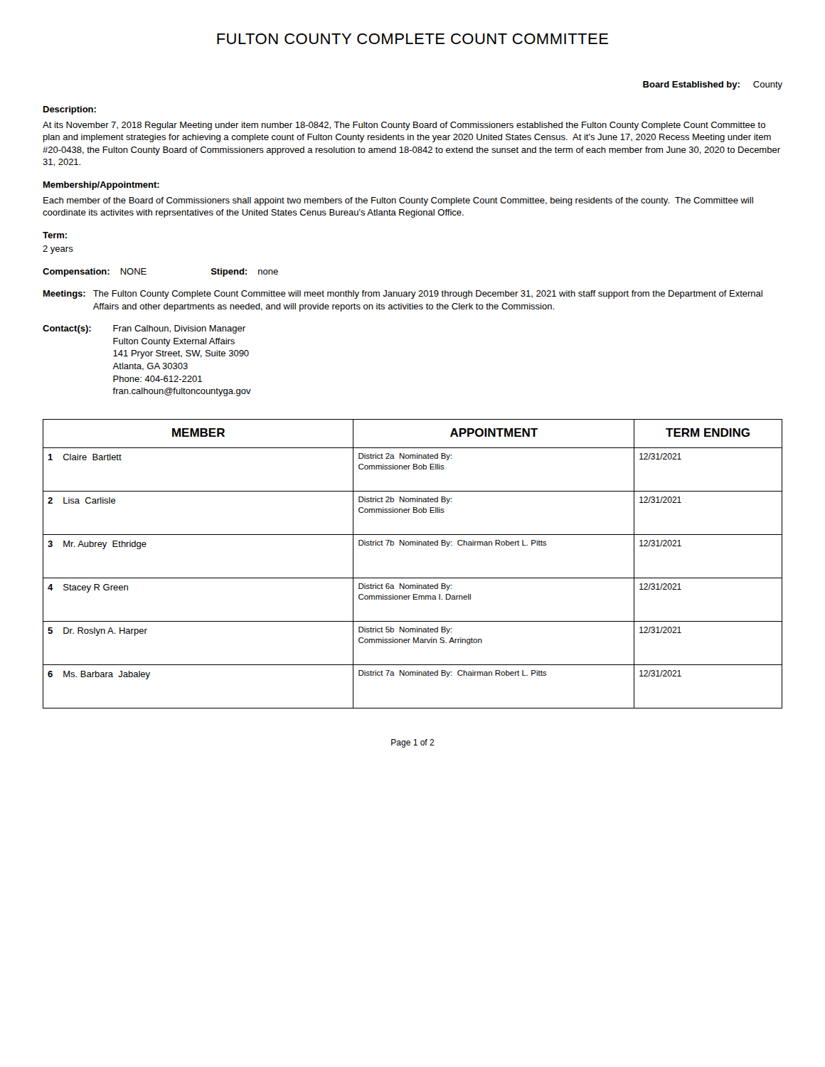FULTON COUNTY COMPLETE COUNT COMMITTEE
Board Established by: County
Description:
At its November 7, 2018 Regular Meeting under item number 18-0842, The Fulton County Board of Commissioners established the Fulton County Complete Count Committee to plan and implement strategies for achieving a complete count of Fulton County residents in the year 2020 United States Census. At it's June 17, 2020 Recess Meeting under item #20-0438, the Fulton County Board of Commissioners approved a resolution to amend 18-0842 to extend the sunset and the term of each member from June 30, 2020 to December 31, 2021.
Membership/Appointment:
Each member of the Board of Commissioners shall appoint two members of the Fulton County Complete Count Committee, being residents of the county. The Committee will coordinate its activites with reprsentatives of the United States Cenus Bureau's Atlanta Regional Office.
Term:
2 years
Compensation: NONE Stipend: none
Meetings: The Fulton County Complete Count Committee will meet monthly from January 2019 through December 31, 2021 with staff support from the Department of External Affairs and other departments as needed, and will provide reports on its activities to the Clerk to the Commission.
Contact(s): Fran Calhoun, Division Manager
Fulton County External Affairs
141 Pryor Street, SW, Suite 3090
Atlanta, GA 30303
Phone: 404-612-2201
fran.calhoun@fultoncountyga.gov
| MEMBER | APPOINTMENT | TERM ENDING |
| --- | --- | --- |
| 1 Claire Bartlett | District 2a Nominated By: Commissioner Bob Ellis | 12/31/2021 |
| 2 Lisa Carlisle | District 2b Nominated By: Commissioner Bob Ellis | 12/31/2021 |
| 3 Mr. Aubrey Ethridge | District 7b Nominated By: Chairman Robert L. Pitts | 12/31/2021 |
| 4 Stacey R Green | District 6a Nominated By: Commissioner Emma I. Darnell | 12/31/2021 |
| 5 Dr. Roslyn A. Harper | District 5b Nominated By: Commissioner Marvin S. Arrington | 12/31/2021 |
| 6 Ms. Barbara Jabaley | District 7a Nominated By: Chairman Robert L. Pitts | 12/31/2021 |
Page 1 of 2